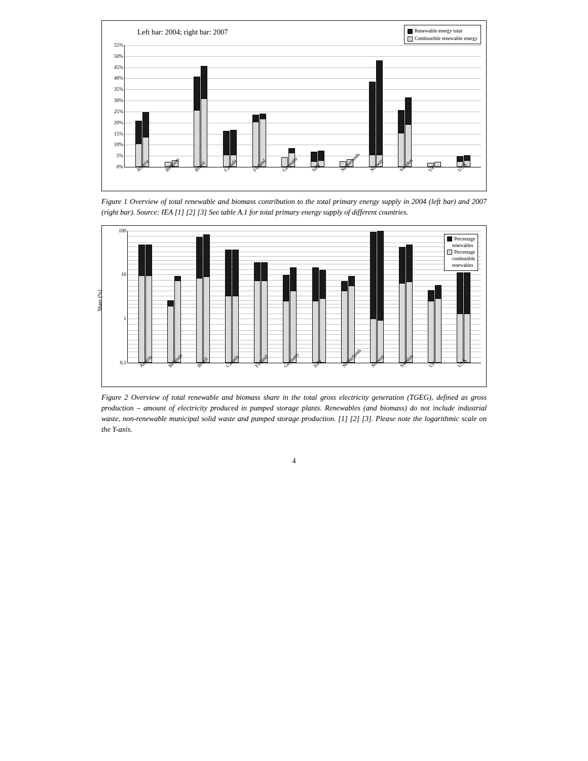Left bar: 2004; right bar: 2007
Renewable energy total
Combustible renewable energy
55% 50% 45% 40% 35% 30% 25% 20% 15% 10% 5% 0%
Austria Belgium Brazil Canada Finland Germany Italy Netherlands Norway Sweden UK USA
Figure 1 Overview of total renewable and biomass contribution to the total primary energy supply in 2004 (left bar) and 2007 (right bar). Source: IEA [1] [2] [3] See table A.1 for total primary energy supply of different countries.
Share (%) 100 10 1 0,1
Percentage
renewables
Percentage
combustible
renewables
Austria Belgium Brazil Canada Finland Germany Italy Netherlands Norway Sweden UK USA
Figure 2 Overview of total renewable and biomass share in the total gross electricity generation (TGEG), defined as gross production – amount of electricity produced in pumped storage plants. Renewables (and biomass) do not include industrial waste, non-renewable municipal solid waste and pumped storage production. [1] [2] [3]. Please note the logarithmic scale on the Y-axis.
4